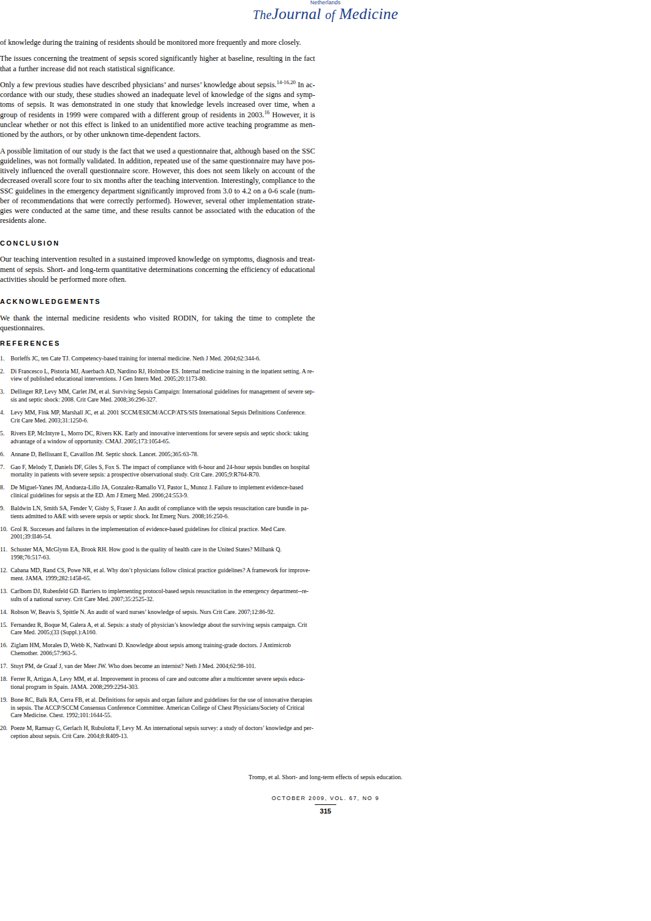Netherlands
The Journal of Medicine
of knowledge during the training of residents should be monitored more frequently and more closely.
The issues concerning the treatment of sepsis scored significantly higher at baseline, resulting in the fact that a further increase did not reach statistical significance.
Only a few previous studies have described physicians’ and nurses’ knowledge about sepsis.14-16,20 In accordance with our study, these studies showed an inadequate level of knowledge of the signs and symptoms of sepsis. It was demonstrated in one study that knowledge levels increased over time, when a group of residents in 1999 were compared with a different group of residents in 2003.16 However, it is unclear whether or not this effect is linked to an unidentified more active teaching programme as mentioned by the authors, or by other unknown time-dependent factors.
A possible limitation of our study is the fact that we used a questionnaire that, although based on the SSC guidelines, was not formally validated. In addition, repeated use of the same questionnaire may have positively influenced the overall questionnaire score. However, this does not seem likely on account of the decreased overall score four to six months after the teaching intervention. Interestingly, compliance to the SSC guidelines in the emergency department significantly improved from 3.0 to 4.2 on a 0-6 scale (number of recommendations that were correctly performed). However, several other implementation strategies were conducted at the same time, and these results cannot be associated with the education of the residents alone.
Conclusion
Our teaching intervention resulted in a sustained improved knowledge on symptoms, diagnosis and treatment of sepsis. Short- and long-term quantitative determinations concerning the efficiency of educational activities should be performed more often.
Acknowledgements
We thank the internal medicine residents who visited RODIN, for taking the time to complete the questionnaires.
References
Borleffs JC, ten Cate TJ. Competency-based training for internal medicine. Neth J Med. 2004;62:344-6.
Di Francesco L, Pistoria MJ, Auerbach AD, Nardino RJ, Holmboe ES. Internal medicine training in the inpatient setting. A review of published educational interventions. J Gen Intern Med. 2005;20:1173-80.
Dellinger RP, Levy MM, Carlet JM, et al. Surviving Sepsis Campaign: International guidelines for management of severe sepsis and septic shock: 2008. Crit Care Med. 2008;36:296-327.
Levy MM, Fink MP, Marshall JC, et al. 2001 SCCM/ESICM/ACCP/ATS/SIS International Sepsis Definitions Conference. Crit Care Med. 2003;31:1250-6.
Rivers EP, McIntyre L, Morro DC, Rivers KK. Early and innovative interventions for severe sepsis and septic shock: taking advantage of a window of opportunity. CMAJ. 2005;173:1054-65.
Annane D, Bellissant E, Cavaillon JM. Septic shock. Lancet. 2005;365:63-78.
Gao F, Melody T, Daniels DF, Giles S, Fox S. The impact of compliance with 6-hour and 24-hour sepsis bundles on hospital mortality in patients with severe sepsis: a prospective observational study. Crit Care. 2005;9:R764-R70.
De Miguel-Yanes JM, Andueza-Lillo JA, Gonzalez-Ramallo VJ, Pastor L, Munoz J. Failure to implement evidence-based clinical guidelines for sepsis at the ED. Am J Emerg Med. 2006;24:553-9.
Baldwin LN, Smith SA, Fender V, Gisby S, Fraser J. An audit of compliance with the sepsis resuscitation care bundle in patients admitted to A&E with severe sepsis or septic shock. Int Emerg Nurs. 2008;16:250-6.
Grol R. Successes and failures in the implementation of evidence-based guidelines for clinical practice. Med Care. 2001;39:II46-54.
Schuster MA, McGlynn EA, Brook RH. How good is the quality of health care in the United States? Milbank Q. 1998;76:517-63.
Cabana MD, Rand CS, Powe NR, et al. Why don’t physicians follow clinical practice guidelines? A framework for improvement. JAMA. 1999;282:1458-65.
Carlbom DJ, Rubenfeld GD. Barriers to implementing protocol-based sepsis resuscitation in the emergency department--results of a national survey. Crit Care Med. 2007;35:2525-32.
Robson W, Beavis S, Spittle N. An audit of ward nurses’ knowledge of sepsis. Nurs Crit Care. 2007;12:86-92.
Fernandez R, Boque M, Galera A, et al. Sepsis: a study of physician’s knowledge about the surviving sepsis campaign. Crit Care Med. 2005;(33 (Suppl.):A160.
Ziglam HM, Morales D, Webb K, Nathwani D. Knowledge about sepsis among training-grade doctors. J Antimicrob Chemother. 2006;57:963-5.
Stuyt PM, de Graaf J, van der Meer JW. Who does become an internist? Neth J Med. 2004;62:98-101.
Ferrer R, Artigas A, Levy MM, et al. Improvement in process of care and outcome after a multicenter severe sepsis educational program in Spain. JAMA. 2008;299:2294-303.
Bone RC, Balk RA, Cerra FB, et al. Definitions for sepsis and organ failure and guidelines for the use of innovative therapies in sepsis. The ACCP/SCCM Consensus Conference Committee. American College of Chest Physicians/Society of Critical Care Medicine. Chest. 1992;101:1644-55.
Poeze M, Ramsay G, Gerlach H, Rubulotta F, Levy M. An international sepsis survey: a study of doctors’ knowledge and perception about sepsis. Crit Care. 2004;8:R409-13.
Tromp, et al. Short- and long-term effects of sepsis education.
October 2009, vol. 67, no 9
315